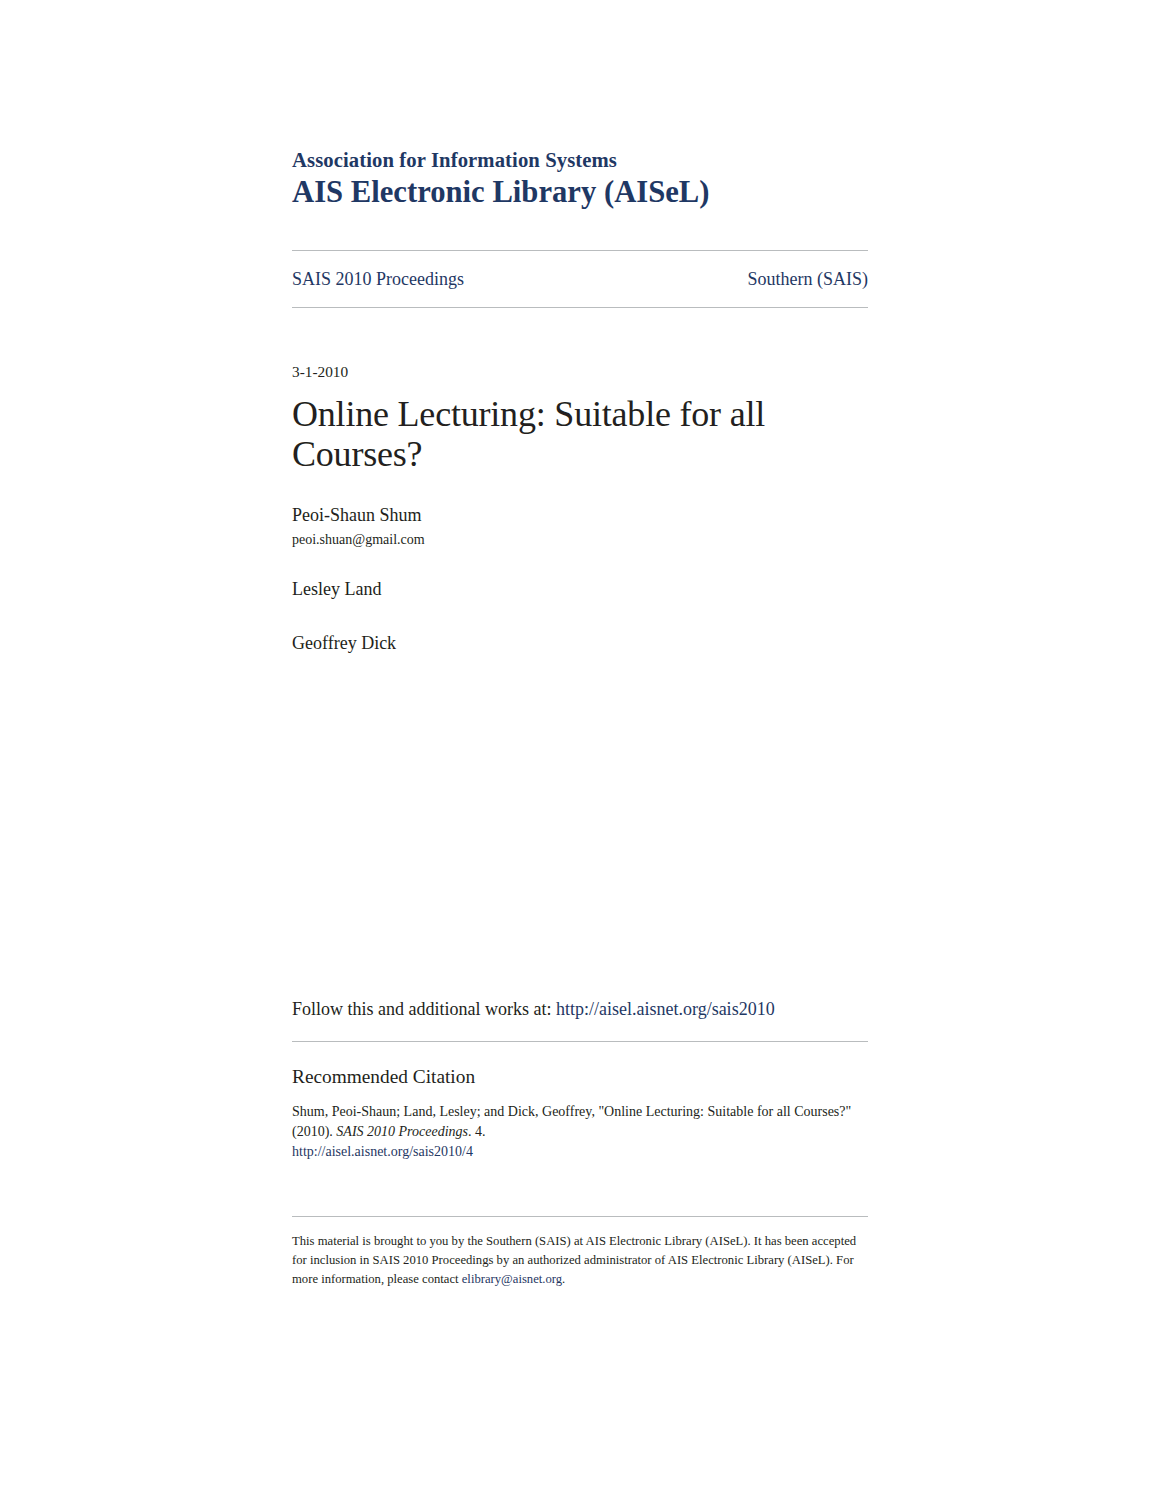Association for Information Systems
AIS Electronic Library (AISeL)
SAIS 2010 Proceedings
Southern (SAIS)
3-1-2010
Online Lecturing: Suitable for all Courses?
Peoi-Shaun Shum
peoi.shuan@gmail.com
Lesley Land
Geoffrey Dick
Follow this and additional works at: http://aisel.aisnet.org/sais2010
Recommended Citation
Shum, Peoi-Shaun; Land, Lesley; and Dick, Geoffrey, "Online Lecturing: Suitable for all Courses?" (2010). SAIS 2010 Proceedings. 4.
http://aisel.aisnet.org/sais2010/4
This material is brought to you by the Southern (SAIS) at AIS Electronic Library (AISeL). It has been accepted for inclusion in SAIS 2010 Proceedings by an authorized administrator of AIS Electronic Library (AISeL). For more information, please contact elibrary@aisnet.org.